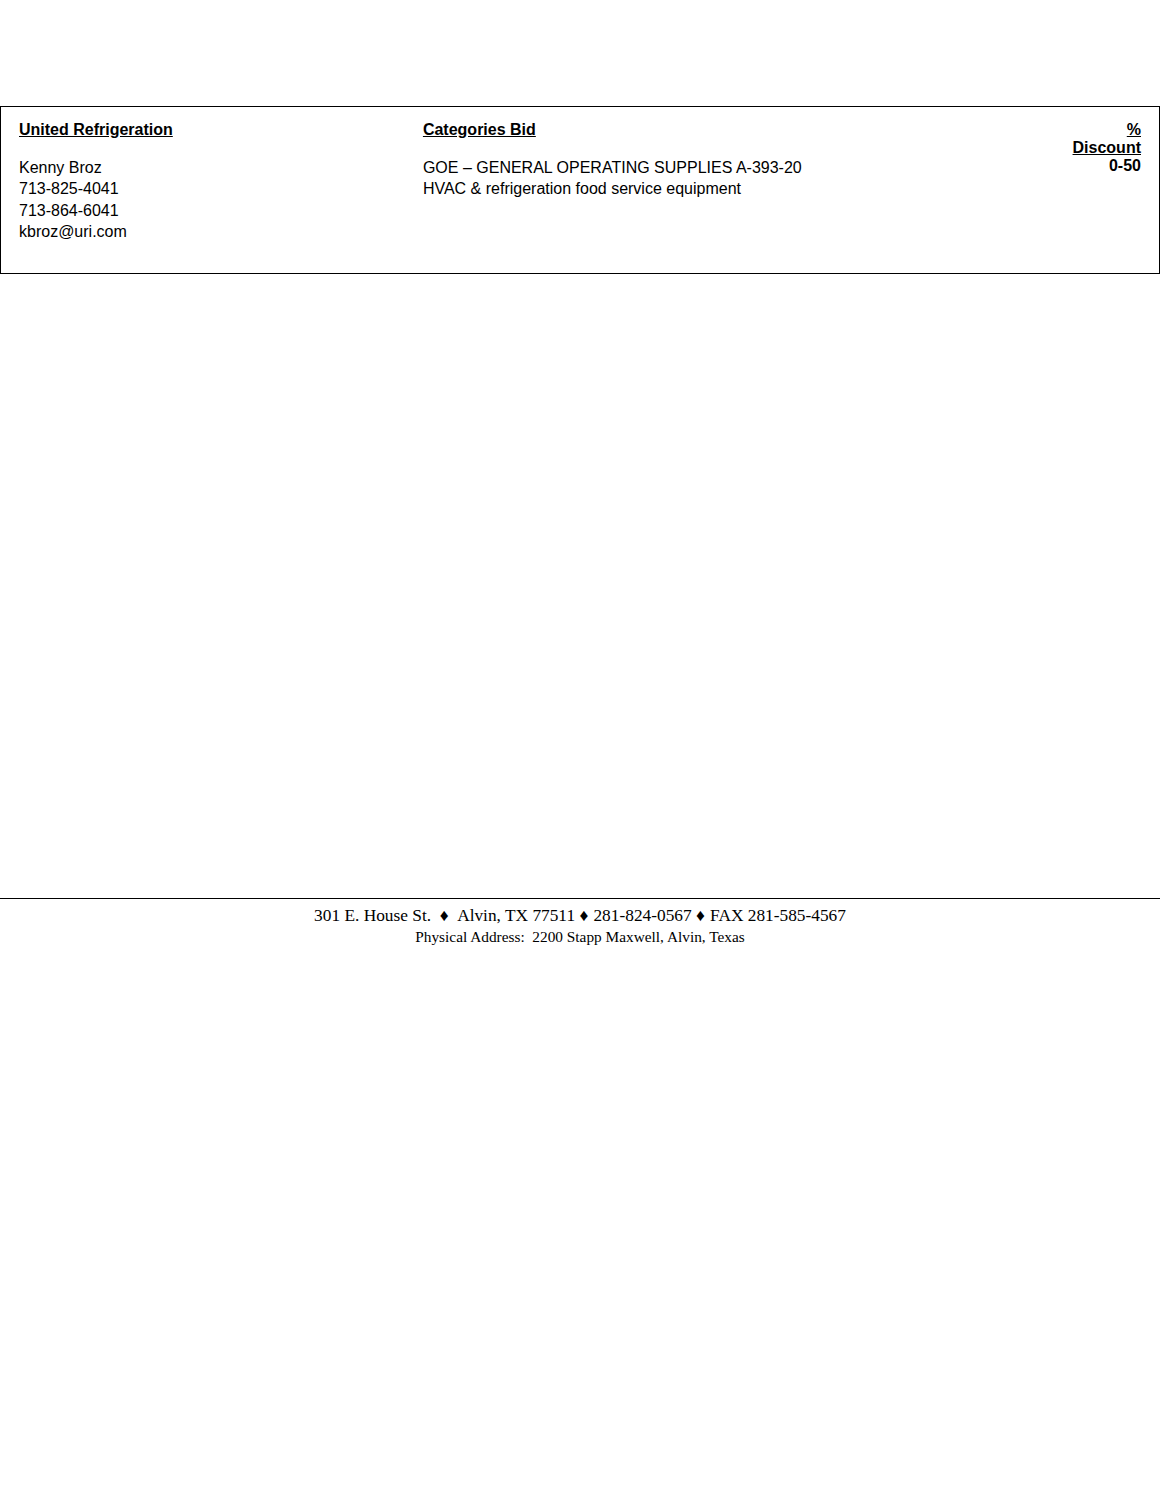| United Refrigeration | Categories Bid | % Discount |
| Kenny Broz 713-825-4041 713-864-6041 kbroz@uri.com | GOE – GENERAL OPERATING SUPPLIES A-393-20 HVAC & refrigeration food service equipment | 0-50 |
301 E. House St. ♦ Alvin, TX 77511 ♦ 281-824-0567 ♦ FAX 281-585-4567
Physical Address: 2200 Stapp Maxwell, Alvin, Texas